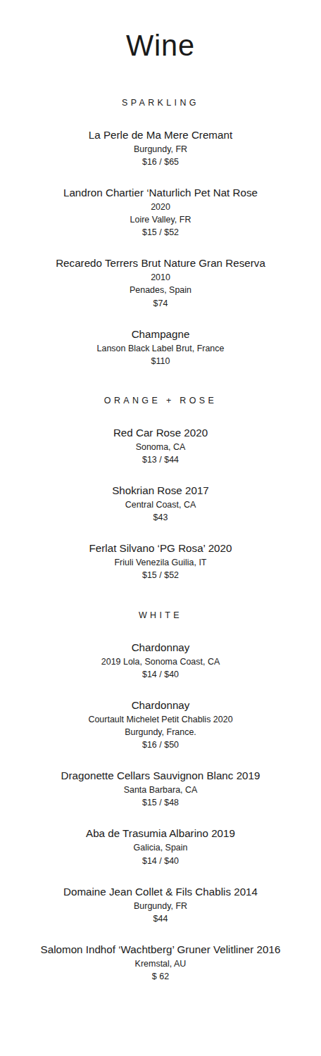Wine
Sparkling
La Perle de Ma Mere Cremant Burgundy, FR $16 / $65
Landron Chartier ‘Naturlich Pet Nat Rose 2020 Loire Valley, FR $15 / $52
Recaredo Terrers Brut Nature Gran Reserva 2010 Penades, Spain $74
Champagne Lanson Black Label Brut, France $110
Orange + Rose
Red Car Rose 2020 Sonoma, CA $13 / $44
Shokrian Rose 2017 Central Coast, CA $43
Ferlat Silvano ‘PG Rosa’ 2020 Friuli Venezila Guilia, IT $15 / $52
White
Chardonnay 2019 Lola, Sonoma Coast, CA $14 / $40
Chardonnay Courtault Michelet Petit Chablis 2020 Burgundy, France. $16 / $50
Dragonette Cellars Sauvignon Blanc 2019 Santa Barbara, CA $15 / $48
Aba de Trasumia Albarino 2019 Galicia, Spain $14 / $40
Domaine Jean Collet & Fils Chablis 2014 Burgundy, FR $44
Salomon Indhof ‘Wachtberg’ Gruner Velitliner 2016 Kremstal, AU $ 62